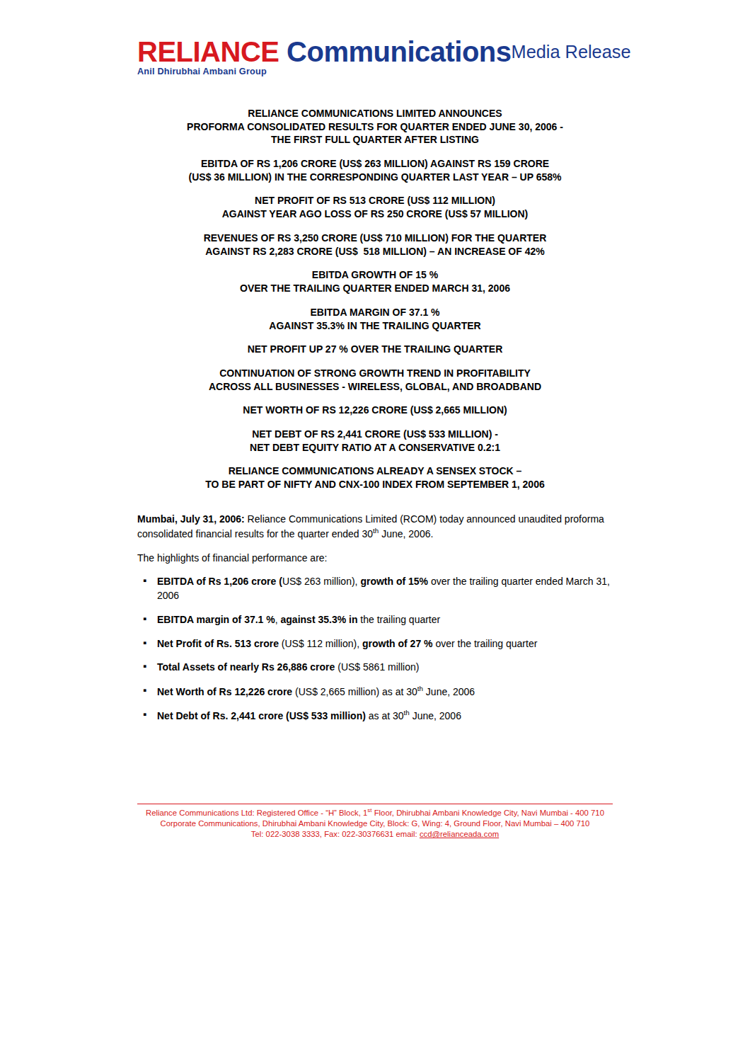RELIANCE Communications
Anil Dhirubhai Ambani Group
Media Release
RELIANCE COMMUNICATIONS LIMITED ANNOUNCES
PROFORMA CONSOLIDATED RESULTS FOR QUARTER ENDED JUNE 30, 2006 -
THE FIRST FULL QUARTER AFTER LISTING
EBITDA OF RS 1,206 CRORE (US$ 263 MILLION) AGAINST RS 159 CRORE
(US$ 36 MILLION) IN THE CORRESPONDING QUARTER LAST YEAR – UP 658%
NET PROFIT OF RS 513 CRORE (US$ 112 MILLION)
AGAINST YEAR AGO LOSS OF RS 250 CRORE (US$ 57 MILLION)
REVENUES OF RS 3,250 CRORE (US$ 710 MILLION) FOR THE QUARTER
AGAINST RS 2,283 CRORE (US$ 518 MILLION) – AN INCREASE OF 42%
EBITDA GROWTH OF 15 %
OVER THE TRAILING QUARTER ENDED MARCH 31, 2006
EBITDA MARGIN OF 37.1 %
AGAINST 35.3% IN THE TRAILING QUARTER
NET PROFIT UP 27 % OVER THE TRAILING QUARTER
CONTINUATION OF STRONG GROWTH TREND IN PROFITABILITY
ACROSS ALL BUSINESSES - WIRELESS, GLOBAL, AND BROADBAND
NET WORTH OF RS 12,226 CRORE (US$ 2,665 MILLION)
NET DEBT OF RS 2,441 CRORE (US$ 533 MILLION) -
NET DEBT EQUITY RATIO AT A CONSERVATIVE 0.2:1
RELIANCE COMMUNICATIONS ALREADY A SENSEX STOCK –
TO BE PART OF NIFTY AND CNX-100 INDEX FROM SEPTEMBER 1, 2006
Mumbai, July 31, 2006: Reliance Communications Limited (RCOM) today announced unaudited proforma consolidated financial results for the quarter ended 30th June, 2006.
The highlights of financial performance are:
EBITDA of Rs 1,206 crore (US$ 263 million), growth of 15% over the trailing quarter ended March 31, 2006
EBITDA margin of 37.1 %, against 35.3% in the trailing quarter
Net Profit of Rs. 513 crore (US$ 112 million), growth of 27 % over the trailing quarter
Total Assets of nearly Rs 26,886 crore (US$ 5861 million)
Net Worth of Rs 12,226 crore (US$ 2,665 million) as at 30th June, 2006
Net Debt of Rs. 2,441 crore (US$ 533 million) as at 30th June, 2006
Reliance Communications Ltd: Registered Office - “H” Block, 1st Floor, Dhirubhai Ambani Knowledge City, Navi Mumbai - 400 710
Corporate Communications, Dhirubhai Ambani Knowledge City, Block: G, Wing: 4, Ground Floor, Navi Mumbai – 400 710
Tel: 022-3038 3333, Fax: 022-30376631 email: ccd@relianceada.com